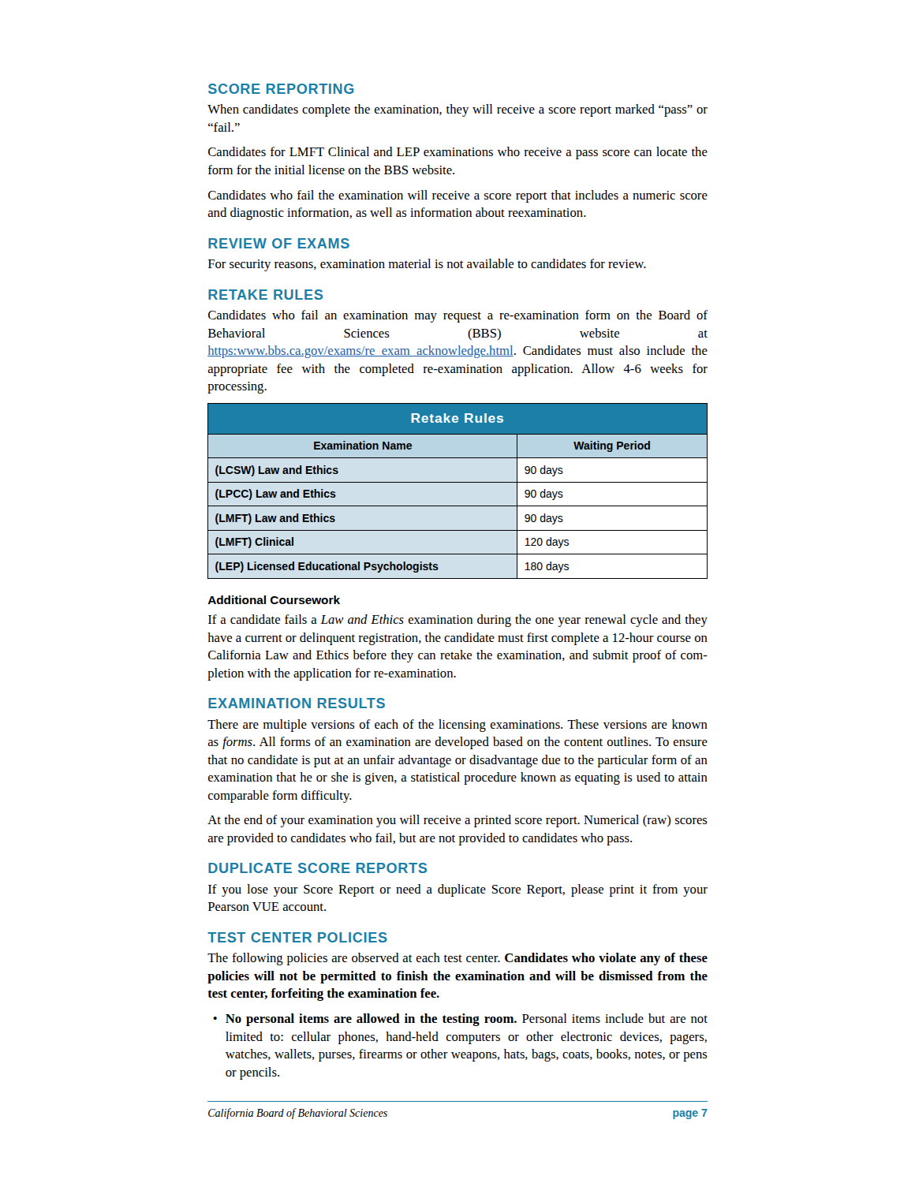Score Reporting
When candidates complete the examination, they will receive a score report marked “pass” or “fail.”
Candidates for LMFT Clinical and LEP examinations who receive a pass score can locate the form for the initial license on the BBS website.
Candidates who fail the examination will receive a score report that includes a numeric score and diagnostic information, as well as information about reexamination.
Review of Exams
For security reasons, examination material is not available to candidates for review.
Retake Rules
Candidates who fail an examination may request a re-examination form on the Board of Behavioral Sciences (BBS) website at https:www.bbs.ca.gov/exams/re_exam_acknowledge.html. Candidates must also include the appropriate fee with the completed re-examination application. Allow 4-6 weeks for processing.
Retake Rules
| Examination Name | Waiting Period |
| --- | --- |
| (LCSW) Law and Ethics | 90 days |
| (LPCC) Law and Ethics | 90 days |
| (LMFT) Law and Ethics | 90 days |
| (LMFT) Clinical | 120 days |
| (LEP) Licensed Educational Psychologists | 180 days |
Additional Coursework
If a candidate fails a Law and Ethics examination during the one year renewal cycle and they have a current or delinquent registration, the candidate must first complete a 12-hour course on California Law and Ethics before they can retake the examination, and submit proof of completion with the application for re-examination.
Examination Results
There are multiple versions of each of the licensing examinations. These versions are known as forms. All forms of an examination are developed based on the content outlines. To ensure that no candidate is put at an unfair advantage or disadvantage due to the particular form of an examination that he or she is given, a statistical procedure known as equating is used to attain comparable form difficulty.
At the end of your examination you will receive a printed score report. Numerical (raw) scores are provided to candidates who fail, but are not provided to candidates who pass.
Duplicate Score Reports
If you lose your Score Report or need a duplicate Score Report, please print it from your Pearson VUE account.
Test Center Policies
The following policies are observed at each test center. Candidates who violate any of these policies will not be permitted to finish the examination and will be dismissed from the test center, forfeiting the examination fee.
No personal items are allowed in the testing room. Personal items include but are not limited to: cellular phones, hand-held computers or other electronic devices, pagers, watches, wallets, purses, firearms or other weapons, hats, bags, coats, books, notes, or pens or pencils.
California Board of Behavioral Sciences
page 7